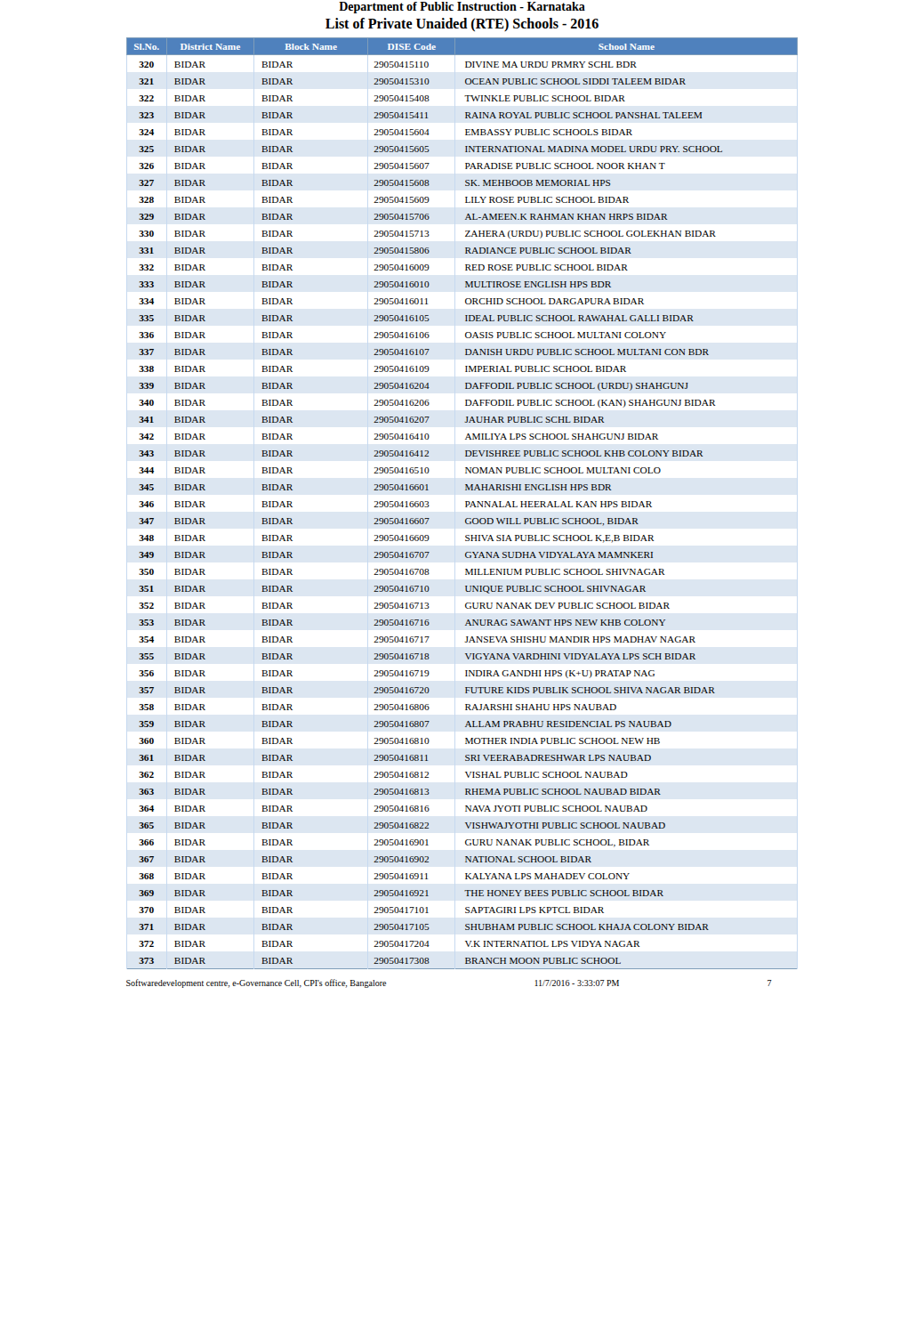Department of Public Instruction - Karnataka
List of Private Unaided (RTE) Schools - 2016
| Sl.No. | District Name | Block Name | DISE Code | School Name |
| --- | --- | --- | --- | --- |
| 320 | BIDAR | BIDAR | 29050415110 | DIVINE MA URDU PRMRY SCHL BDR |
| 321 | BIDAR | BIDAR | 29050415310 | OCEAN PUBLIC SCHOOL SIDDI TALEEM BIDAR |
| 322 | BIDAR | BIDAR | 29050415408 | TWINKLE PUBLIC SCHOOL BIDAR |
| 323 | BIDAR | BIDAR | 29050415411 | RAINA ROYAL PUBLIC SCHOOL PANSHAL TALEEM |
| 324 | BIDAR | BIDAR | 29050415604 | EMBASSY PUBLIC SCHOOLS BIDAR |
| 325 | BIDAR | BIDAR | 29050415605 | INTERNATIONAL MADINA MODEL URDU PRY. SCHOOL |
| 326 | BIDAR | BIDAR | 29050415607 | PARADISE PUBLIC SCHOOL NOOR KHAN T |
| 327 | BIDAR | BIDAR | 29050415608 | SK. MEHBOOB MEMORIAL HPS |
| 328 | BIDAR | BIDAR | 29050415609 | LILY ROSE PUBLIC SCHOOL BIDAR |
| 329 | BIDAR | BIDAR | 29050415706 | AL-AMEEN.K RAHMAN KHAN HRPS BIDAR |
| 330 | BIDAR | BIDAR | 29050415713 | ZAHERA (URDU) PUBLIC SCHOOL GOLEKHAN BIDAR |
| 331 | BIDAR | BIDAR | 29050415806 | RADIANCE PUBLIC SCHOOL BIDAR |
| 332 | BIDAR | BIDAR | 29050416009 | RED ROSE PUBLIC SCHOOL BIDAR |
| 333 | BIDAR | BIDAR | 29050416010 | MULTIROSE ENGLISH HPS BDR |
| 334 | BIDAR | BIDAR | 29050416011 | ORCHID SCHOOL DARGAPURA BIDAR |
| 335 | BIDAR | BIDAR | 29050416105 | IDEAL PUBLIC SCHOOL RAWAHAL GALLI BIDAR |
| 336 | BIDAR | BIDAR | 29050416106 | OASIS PUBLIC SCHOOL MULTANI COLONY |
| 337 | BIDAR | BIDAR | 29050416107 | DANISH URDU PUBLIC SCHOOL MULTANI CON BDR |
| 338 | BIDAR | BIDAR | 29050416109 | IMPERIAL PUBLIC SCHOOL BIDAR |
| 339 | BIDAR | BIDAR | 29050416204 | DAFFODIL PUBLIC SCHOOL (URDU) SHAHGUNJ |
| 340 | BIDAR | BIDAR | 29050416206 | DAFFODIL PUBLIC SCHOOL (KAN) SHAHGUNJ BIDAR |
| 341 | BIDAR | BIDAR | 29050416207 | JAUHAR PUBLIC SCHL BIDAR |
| 342 | BIDAR | BIDAR | 29050416410 | AMILIYA LPS SCHOOL SHAHGUNJ BIDAR |
| 343 | BIDAR | BIDAR | 29050416412 | DEVISHREE PUBLIC SCHOOL KHB COLONY BIDAR |
| 344 | BIDAR | BIDAR | 29050416510 | NOMAN PUBLIC SCHOOL MULTANI COLO |
| 345 | BIDAR | BIDAR | 29050416601 | MAHARISHI ENGLISH HPS BDR |
| 346 | BIDAR | BIDAR | 29050416603 | PANNALAL HEERALAL KAN HPS BIDAR |
| 347 | BIDAR | BIDAR | 29050416607 | GOOD WILL PUBLIC SCHOOL, BIDAR |
| 348 | BIDAR | BIDAR | 29050416609 | SHIVA SIA PUBLIC SCHOOL K,E,B BIDAR |
| 349 | BIDAR | BIDAR | 29050416707 | GYANA SUDHA VIDYALAYA MAMNKERI |
| 350 | BIDAR | BIDAR | 29050416708 | MILLENIUM PUBLIC SCHOOL SHIVNAGAR |
| 351 | BIDAR | BIDAR | 29050416710 | UNIQUE PUBLIC SCHOOL SHIVNAGAR |
| 352 | BIDAR | BIDAR | 29050416713 | GURU NANAK DEV PUBLIC SCHOOL BIDAR |
| 353 | BIDAR | BIDAR | 29050416716 | ANURAG SAWANT HPS NEW KHB COLONY |
| 354 | BIDAR | BIDAR | 29050416717 | JANSEVA SHISHU MANDIR HPS MADHAV NAGAR |
| 355 | BIDAR | BIDAR | 29050416718 | VIGYANA VARDHINI VIDYALAYA LPS SCH BIDAR |
| 356 | BIDAR | BIDAR | 29050416719 | INDIRA GANDHI HPS (K+U) PRATAP NAG |
| 357 | BIDAR | BIDAR | 29050416720 | FUTURE KIDS PUBLIK SCHOOL SHIVA NAGAR BIDAR |
| 358 | BIDAR | BIDAR | 29050416806 | RAJARSHI SHAHU HPS NAUBAD |
| 359 | BIDAR | BIDAR | 29050416807 | ALLAM PRABHU RESIDENCIAL PS NAUBAD |
| 360 | BIDAR | BIDAR | 29050416810 | MOTHER INDIA PUBLIC SCHOOL NEW HB |
| 361 | BIDAR | BIDAR | 29050416811 | SRI VEERABADRESHWAR LPS NAUBAD |
| 362 | BIDAR | BIDAR | 29050416812 | VISHAL PUBLIC SCHOOL NAUBAD |
| 363 | BIDAR | BIDAR | 29050416813 | RHEMA PUBLIC SCHOOL NAUBAD BIDAR |
| 364 | BIDAR | BIDAR | 29050416816 | NAVA JYOTI PUBLIC SCHOOL NAUBAD |
| 365 | BIDAR | BIDAR | 29050416822 | VISHWAJYOTHI PUBLIC SCHOOL NAUBAD |
| 366 | BIDAR | BIDAR | 29050416901 | GURU NANAK PUBLIC SCHOOL, BIDAR |
| 367 | BIDAR | BIDAR | 29050416902 | NATIONAL SCHOOL BIDAR |
| 368 | BIDAR | BIDAR | 29050416911 | KALYANA LPS MAHADEV COLONY |
| 369 | BIDAR | BIDAR | 29050416921 | THE HONEY BEES PUBLIC SCHOOL BIDAR |
| 370 | BIDAR | BIDAR | 29050417101 | SAPTAGIRI LPS KPTCL BIDAR |
| 371 | BIDAR | BIDAR | 29050417105 | SHUBHAM PUBLIC SCHOOL KHAJA COLONY BIDAR |
| 372 | BIDAR | BIDAR | 29050417204 | V.K INTERNATIOL LPS VIDYA NAGAR |
| 373 | BIDAR | BIDAR | 29050417308 | BRANCH MOON PUBLIC SCHOOL |
Softwaredevelopment centre, e-Governance Cell, CPI's office, Bangalore
11/7/2016 - 3:33:07 PM
7